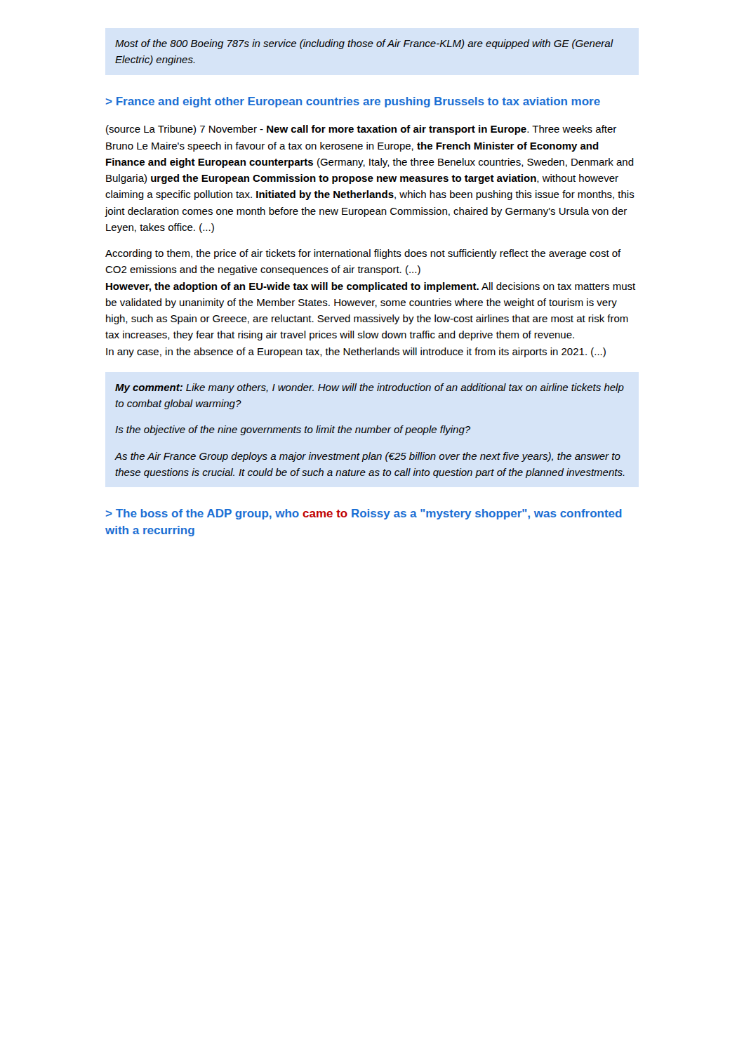Most of the 800 Boeing 787s in service (including those of Air France-KLM) are equipped with GE (General Electric) engines.
> France and eight other European countries are pushing Brussels to tax aviation more
(source La Tribune) 7 November - New call for more taxation of air transport in Europe. Three weeks after Bruno Le Maire's speech in favour of a tax on kerosene in Europe, the French Minister of Economy and Finance and eight European counterparts (Germany, Italy, the three Benelux countries, Sweden, Denmark and Bulgaria) urged the European Commission to propose new measures to target aviation, without however claiming a specific pollution tax. Initiated by the Netherlands, which has been pushing this issue for months, this joint declaration comes one month before the new European Commission, chaired by Germany's Ursula von der Leyen, takes office. (...)
According to them, the price of air tickets for international flights does not sufficiently reflect the average cost of CO2 emissions and the negative consequences of air transport. (...)
However, the adoption of an EU-wide tax will be complicated to implement. All decisions on tax matters must be validated by unanimity of the Member States. However, some countries where the weight of tourism is very high, such as Spain or Greece, are reluctant. Served massively by the low-cost airlines that are most at risk from tax increases, they fear that rising air travel prices will slow down traffic and deprive them of revenue.
In any case, in the absence of a European tax, the Netherlands will introduce it from its airports in 2021. (...)
My comment: Like many others, I wonder. How will the introduction of an additional tax on airline tickets help to combat global warming?
Is the objective of the nine governments to limit the number of people flying?
As the Air France Group deploys a major investment plan (€25 billion over the next five years), the answer to these questions is crucial. It could be of such a nature as to call into question part of the planned investments.
> The boss of the ADP group, who came to Roissy as a "mystery shopper", was confronted with a recurring